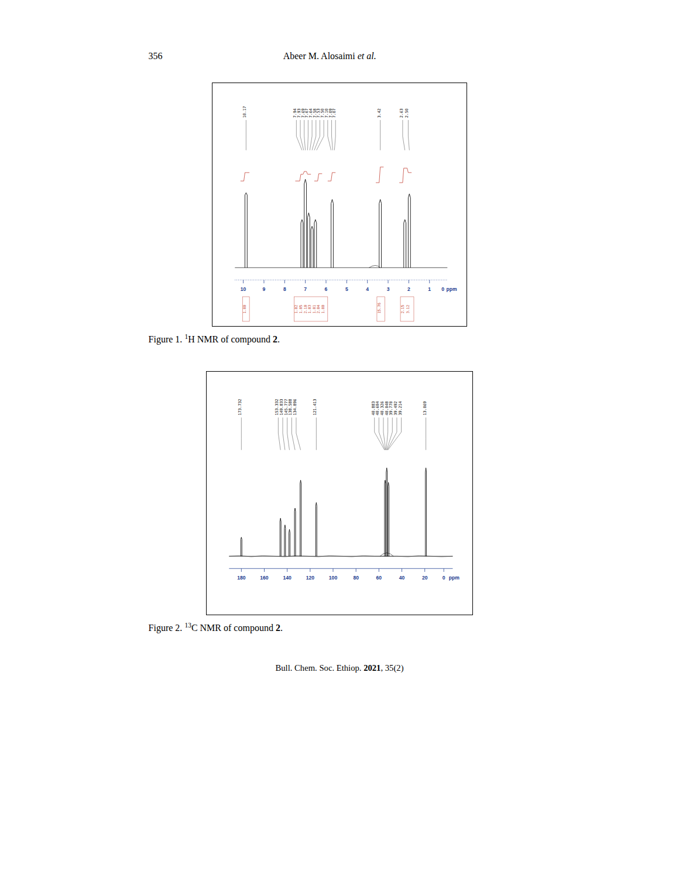356
Abeer M. Alosaimi et al.
10.17 7.94 7.93 7.69 7.67 7.64 7.58 7.53 7.50 7.10 7.09 7.07 3.42 2.63 2.50 10 9 8 7 6 5 4 3 2 1 0 ppm 1.00 1.02 1.05 2.10 1.03 1.01 2.04 1.00 15.76 2.15 3.12
Figure 1. 1H NMR of compound 2.
173.732 153.332 149.833 145.777 138.588 134.896 121.413 40.883 40.604 40.326 40.048 39.770 39.492 39.214 13.069 180 160 140 120 100 80 60 40 20 0 ppm
Figure 2. 13C NMR of compound 2.
Bull. Chem. Soc. Ethiop. 2021, 35(2)